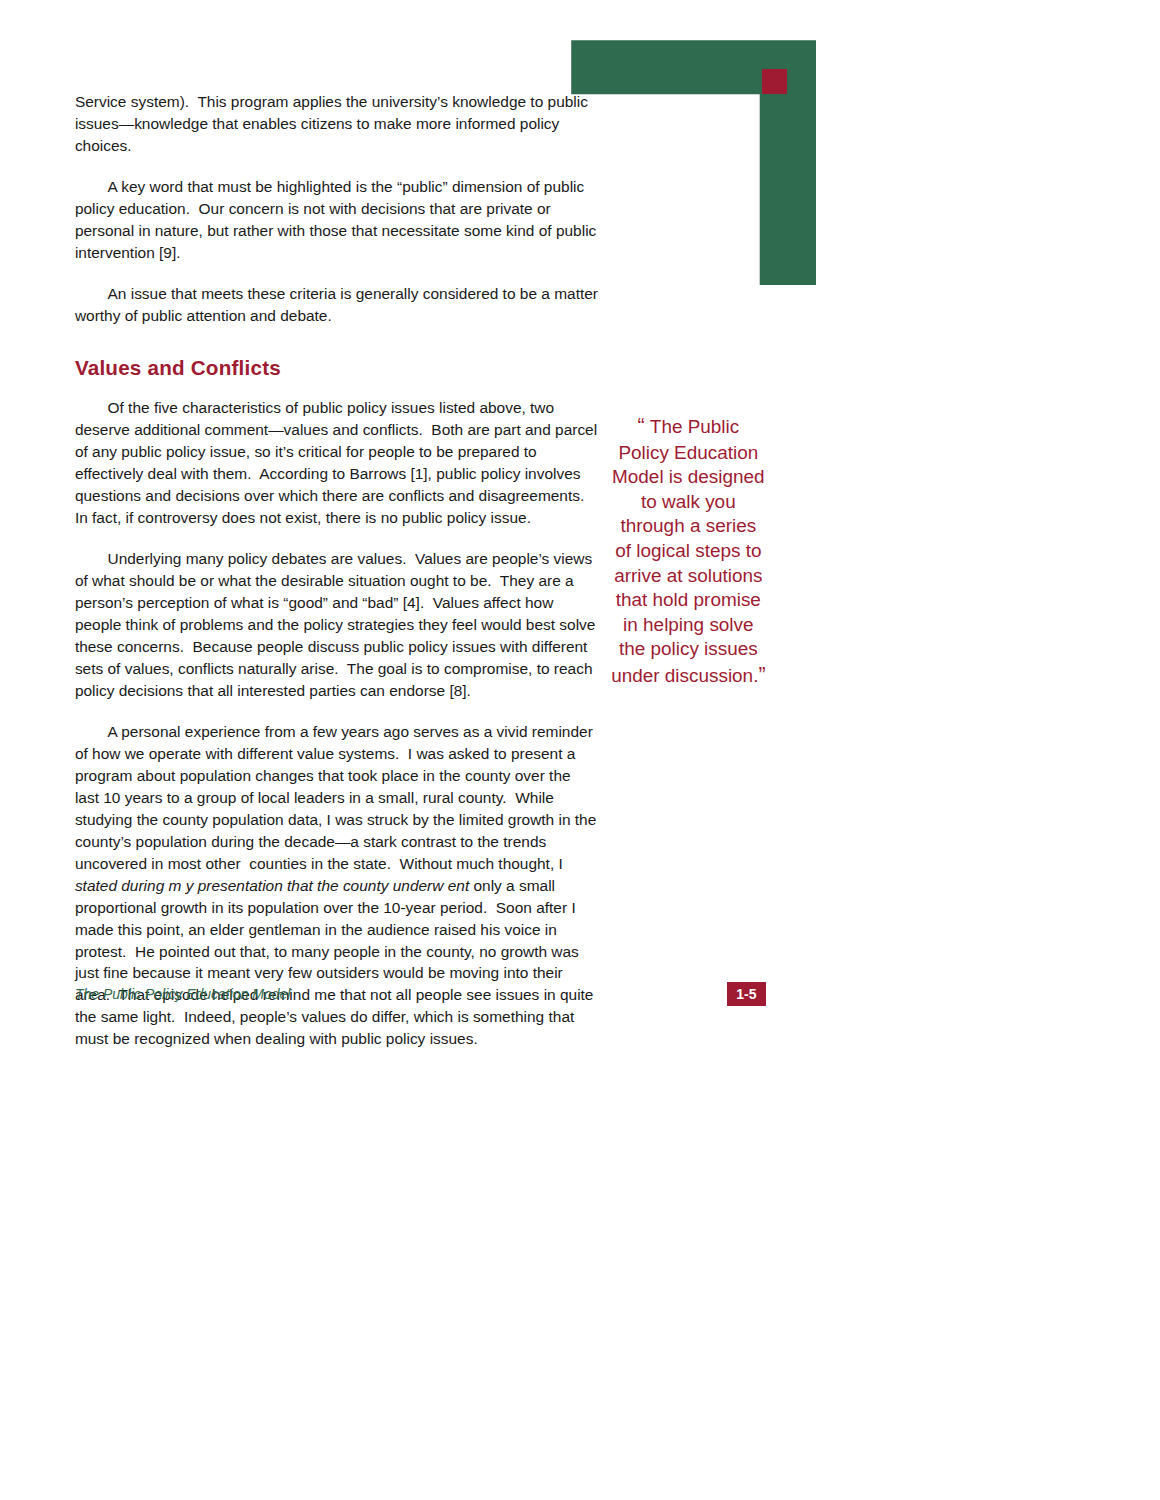Service system). This program applies the university’s knowledge to public issues—knowledge that enables citizens to make more informed policy choices.
A key word that must be highlighted is the “public” dimension of public policy education. Our concern is not with decisions that are private or personal in nature, but rather with those that necessitate some kind of public intervention [9].
An issue that meets these criteria is generally considered to be a matter worthy of public attention and debate.
Values and Conflicts
Of the five characteristics of public policy issues listed above, two deserve additional comment—values and conflicts. Both are part and parcel of any public policy issue, so it’s critical for people to be prepared to effectively deal with them. According to Barrows [1], public policy involves questions and decisions over which there are conflicts and disagreements. In fact, if controversy does not exist, there is no public policy issue.
Underlying many policy debates are values. Values are people’s views of what should be or what the desirable situation ought to be. They are a person’s perception of what is “good” and “bad” [4]. Values affect how people think of problems and the policy strategies they feel would best solve these concerns. Because people discuss public policy issues with different sets of values, conflicts naturally arise. The goal is to compromise, to reach policy decisions that all interested parties can endorse [8].
A personal experience from a few years ago serves as a vivid reminder of how we operate with different value systems. I was asked to present a program about population changes that took place in the county over the last 10 years to a group of local leaders in a small, rural county. While studying the county population data, I was struck by the limited growth in the county’s population during the decade—a stark contrast to the trends uncovered in most other counties in the state. Without much thought, I stated during m y presentation that the county underw ent only a small proportional growth in its population over the 10-year period. Soon after I made this point, an elder gentleman in the audience raised his voice in protest. He pointed out that, to many people in the county, no growth was just fine because it meant very few outsiders would be moving into their area. That episode helped remind me that not all people see issues in quite the same light. Indeed, people’s values do differ, which is something that must be recognized when dealing with public policy issues.
As you can see, although informed decisions should be guided by facts, values also come into play in all policy decisions.
“ The Public Policy Education Model is designed to walk you through a series of logical steps to arrive at solutions that hold promise in helping solve the policy issues under discussion.”
The Public Policy Education Model
1-5